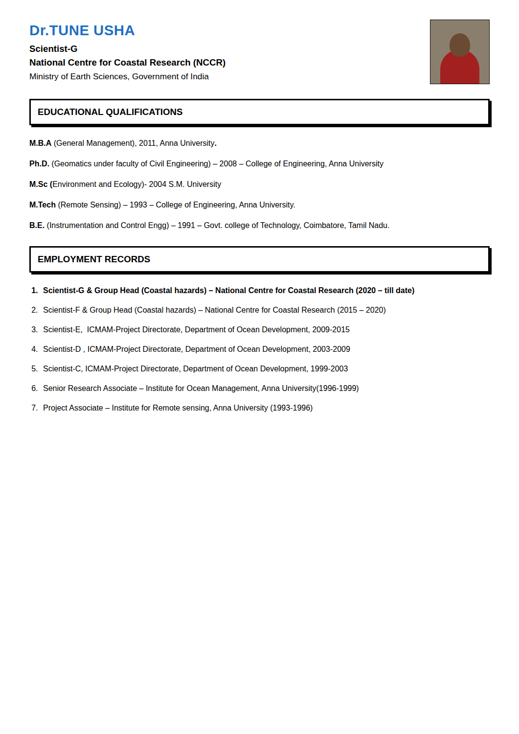Dr.TUNE USHA
Scientist-G
National Centre for Coastal Research (NCCR)
Ministry of Earth Sciences, Government of India
EDUCATIONAL QUALIFICATIONS
M.B.A (General Management), 2011, Anna University.
Ph.D. (Geomatics under faculty of Civil Engineering) – 2008 – College of Engineering, Anna University
M.Sc (Environment and Ecology)- 2004 S.M. University
M.Tech (Remote Sensing) – 1993 – College of Engineering, Anna University.
B.E. (Instrumentation and Control Engg) – 1991 – Govt. college of Technology, Coimbatore, Tamil Nadu.
EMPLOYMENT RECORDS
Scientist-G & Group Head (Coastal hazards) – National Centre for Coastal Research (2020 – till date)
Scientist-F & Group Head (Coastal hazards) – National Centre for Coastal Research (2015 – 2020)
Scientist-E, ICMAM-Project Directorate, Department of Ocean Development, 2009-2015
Scientist-D , ICMAM-Project Directorate, Department of Ocean Development, 2003-2009
Scientist-C, ICMAM-Project Directorate, Department of Ocean Development, 1999-2003
Senior Research Associate – Institute for Ocean Management, Anna University(1996-1999)
Project Associate – Institute for Remote sensing, Anna University (1993-1996)